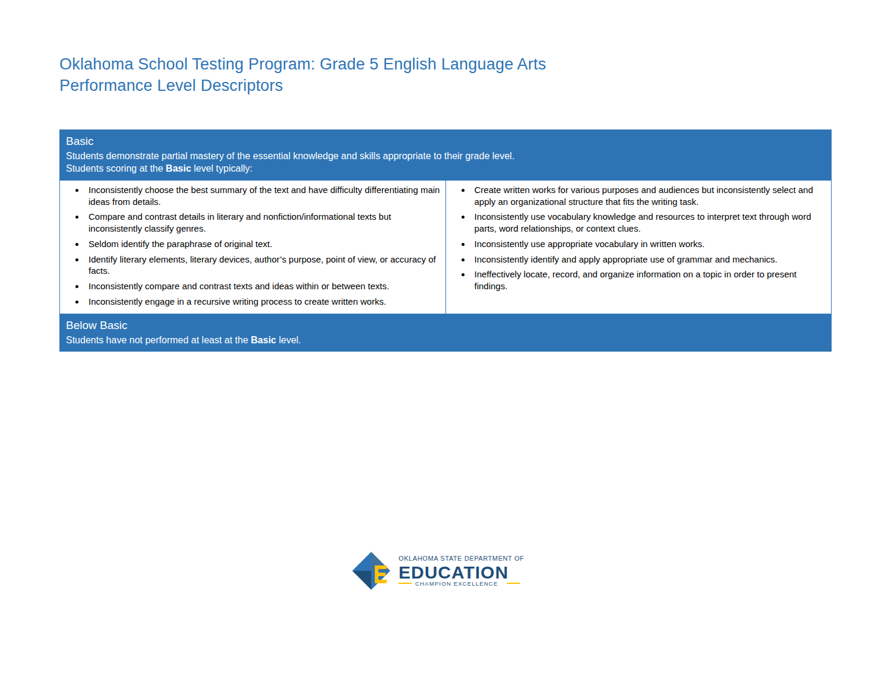Oklahoma School Testing Program: Grade 5 English Language Arts Performance Level Descriptors
| Basic Students demonstrate partial mastery of the essential knowledge and skills appropriate to their grade level. Students scoring at the Basic level typically: |
| Inconsistently choose the best summary of the text and have difficulty differentiating main ideas from details. Compare and contrast details in literary and nonfiction/informational texts but inconsistently classify genres. Seldom identify the paraphrase of original text. Identify literary elements, literary devices, author’s purpose, point of view, or accuracy of facts. Inconsistently compare and contrast texts and ideas within or between texts. Inconsistently engage in a recursive writing process to create written works. | Create written works for various purposes and audiences but inconsistently select and apply an organizational structure that fits the writing task. Inconsistently use vocabulary knowledge and resources to interpret text through word parts, word relationships, or context clues. Inconsistently use appropriate vocabulary in written works. Inconsistently identify and apply appropriate use of grammar and mechanics. Ineffectively locate, record, and organize information on a topic in order to present findings. |
| Below Basic Students have not performed at least at the Basic level. |
OKLAHOMA STATE DEPARTMENT OF EDUCATION CHAMPION EXCELLENCE